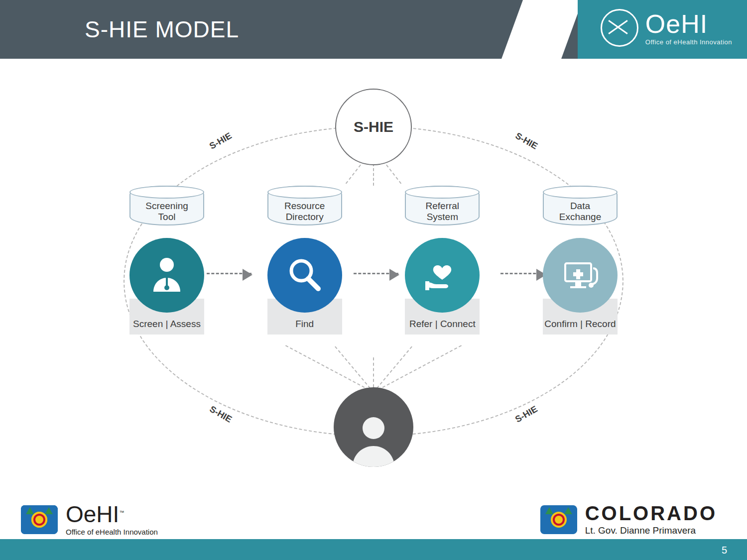S-HIE MODEL
OeHI
Office of eHealth Innovation
S-HIE
S-HIE
S-HIE
S-HIE
S-HIE
Screening
Tool
Resource
Directory
Referral
System
Data
Exchange
Screen | Assess
Find
Refer | Connect
Confirm | Record
OeHI™
Office of eHealth Innovation
COLORADO
Lt. Gov. Dianne Primavera
5